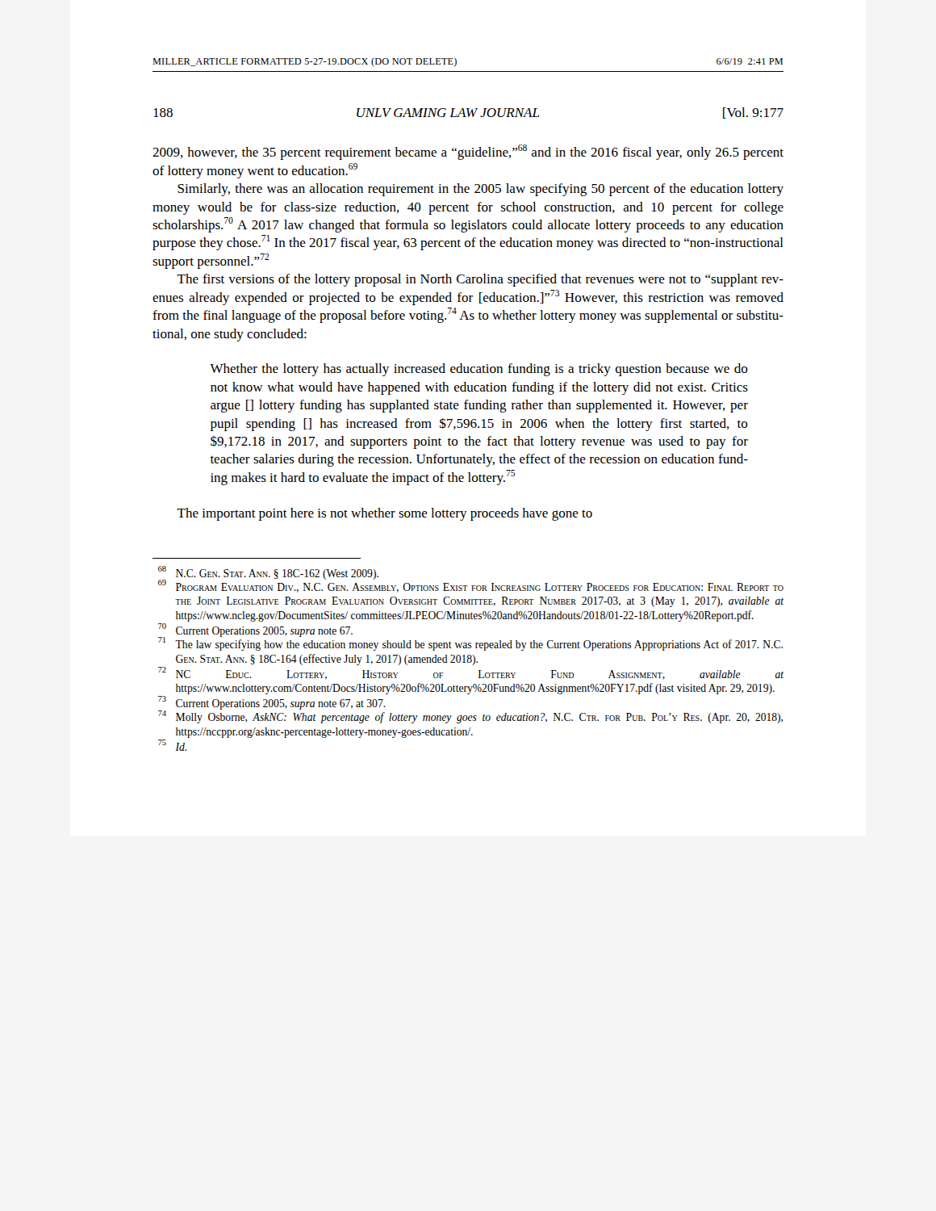Miller_Article Formatted 5-27-19.docx (Do Not Delete) 6/6/19 2:41 PM
188 UNLV GAMING LAW JOURNAL [Vol. 9:177
2009, however, the 35 percent requirement became a “guideline,”68 and in the 2016 fiscal year, only 26.5 percent of lottery money went to education.69
Similarly, there was an allocation requirement in the 2005 law specifying 50 percent of the education lottery money would be for class-size reduction, 40 percent for school construction, and 10 percent for college scholarships.70 A 2017 law changed that formula so legislators could allocate lottery proceeds to any education purpose they chose.71 In the 2017 fiscal year, 63 percent of the education money was directed to “non-instructional support personnel.”72
The first versions of the lottery proposal in North Carolina specified that revenues were not to “supplant revenues already expended or projected to be expended for [education.]”73 However, this restriction was removed from the final language of the proposal before voting.74 As to whether lottery money was supplemental or substitutional, one study concluded:
Whether the lottery has actually increased education funding is a tricky question because we do not know what would have happened with education funding if the lottery did not exist. Critics argue [] lottery funding has supplanted state funding rather than supplemented it. However, per pupil spending [] has increased from $7,596.15 in 2006 when the lottery first started, to $9,172.18 in 2017, and supporters point to the fact that lottery revenue was used to pay for teacher salaries during the recession. Unfortunately, the effect of the recession on education funding makes it hard to evaluate the impact of the lottery.75
The important point here is not whether some lottery proceeds have gone to
N.C. Gen. Stat. Ann. § 18C-162 (West 2009).
Program Evaluation Div., N.C. Gen. Assembly, Options Exist for Increasing Lottery Proceeds for Education: Final Report to the Joint Legislative Program Evaluation Oversight Committee, Report Number 2017-03, at 3 (May 1, 2017), available at https://www.ncleg.gov/DocumentSites/ committees/JLPEOC/Minutes%20and%20Handouts/2018/01-22-18/Lottery%20Report.pdf.
Current Operations 2005, supra note 67.
The law specifying how the education money should be spent was repealed by the Current Operations Appropriations Act of 2017. N.C. Gen. Stat. Ann. § 18C-164 (effective July 1, 2017) (amended 2018).
NC Educ. Lottery, History of Lottery Fund Assignment, available at https://www.nclottery.com/Content/Docs/History%20of%20Lottery%20Fund%20 Assignment%20FY17.pdf (last visited Apr. 29, 2019).
Current Operations 2005, supra note 67, at 307.
Molly Osborne, AskNC: What percentage of lottery money goes to education?, N.C. Ctr. for Pub. Pol’y Res. (Apr. 20, 2018), https://nccppr.org/asknc-percentage-lottery-money-goes-education/.
Id.